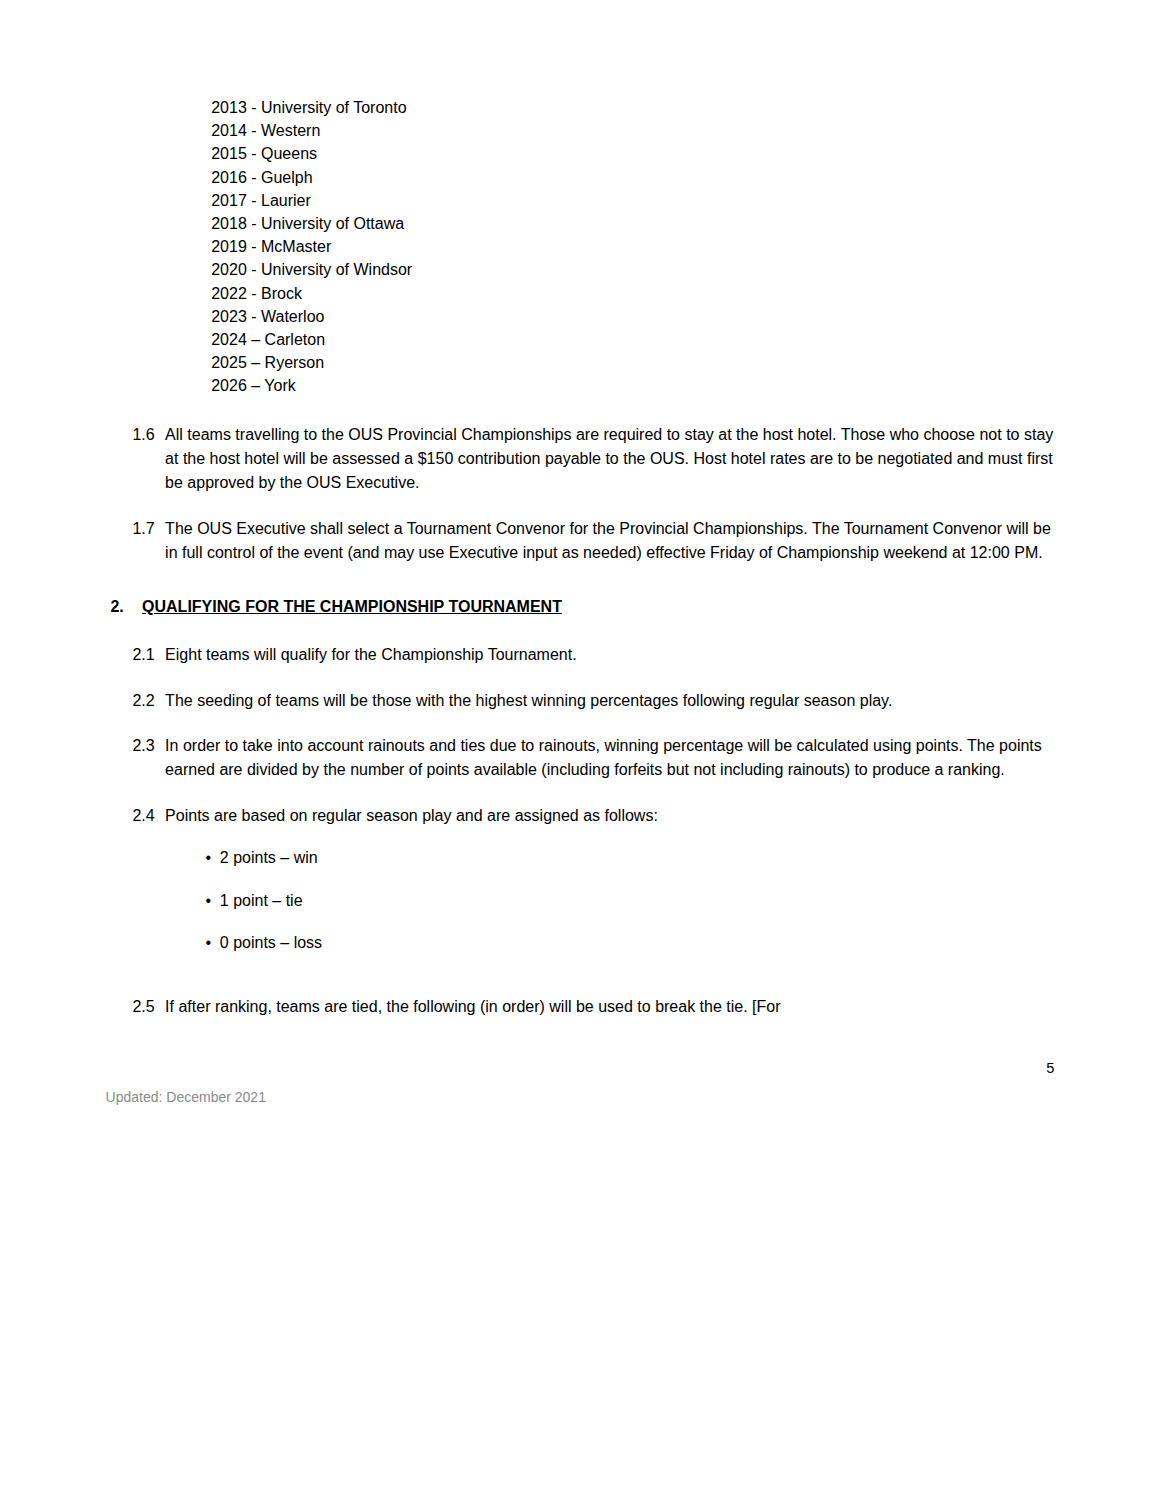2013 - University of Toronto
2014 - Western
2015 - Queens
2016 - Guelph
2017 - Laurier
2018 - University of Ottawa
2019 - McMaster
2020 - University of Windsor
2022 - Brock
2023 - Waterloo
2024 – Carleton
2025 – Ryerson
2026 – York
1.6
All teams travelling to the OUS Provincial Championships are required to stay at the host hotel. Those who choose not to stay at the host hotel will be assessed a $150 contribution payable to the OUS. Host hotel rates are to be negotiated and must first be approved by the OUS Executive.
1.7
The OUS Executive shall select a Tournament Convenor for the Provincial Championships. The Tournament Convenor will be in full control of the event (and may use Executive input as needed) effective Friday of Championship weekend at 12:00 PM.
2. QUALIFYING FOR THE CHAMPIONSHIP TOURNAMENT
2.1
Eight teams will qualify for the Championship Tournament.
2.2
The seeding of teams will be those with the highest winning percentages following regular season play.
2.3
In order to take into account rainouts and ties due to rainouts, winning percentage will be calculated using points. The points earned are divided by the number of points available (including forfeits but not including rainouts) to produce a ranking.
2.4
Points are based on regular season play and are assigned as follows:
2 points – win
1 point – tie
0 points – loss
2.5
If after ranking, teams are tied, the following (in order) will be used to break the tie. [For
5
Updated: December 2021